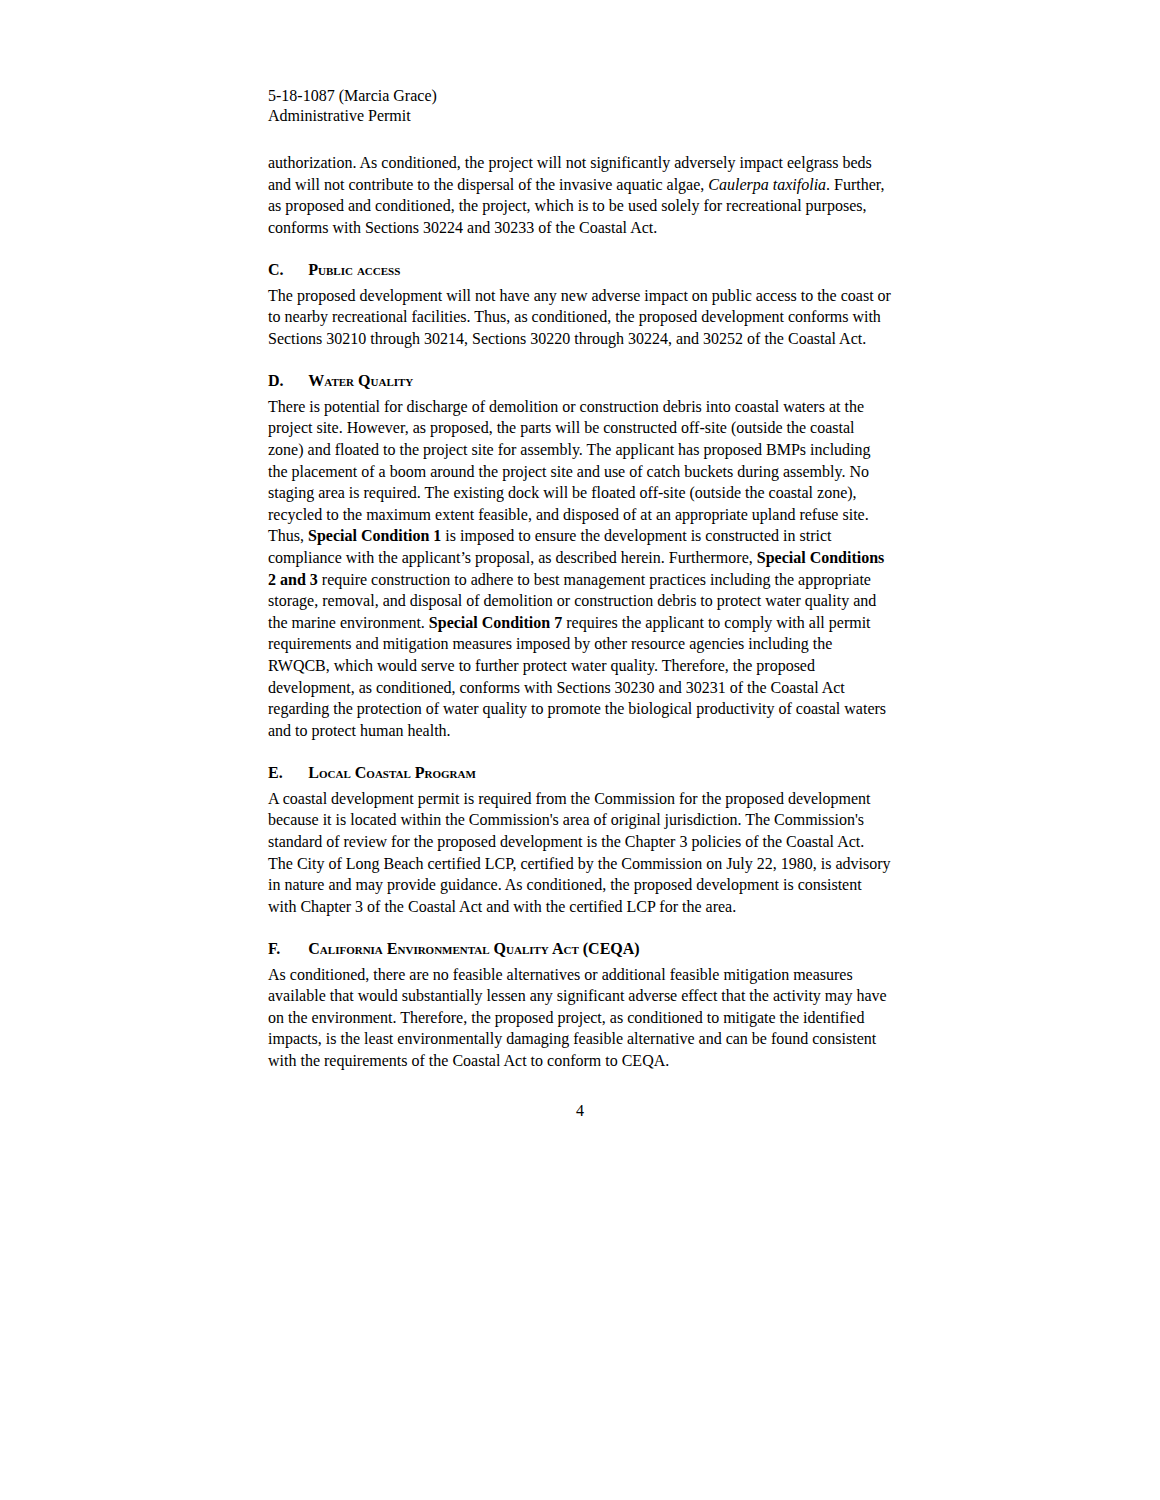5-18-1087 (Marcia Grace)
Administrative Permit
authorization. As conditioned, the project will not significantly adversely impact eelgrass beds and will not contribute to the dispersal of the invasive aquatic algae, Caulerpa taxifolia. Further, as proposed and conditioned, the project, which is to be used solely for recreational purposes, conforms with Sections 30224 and 30233 of the Coastal Act.
C. Public access
The proposed development will not have any new adverse impact on public access to the coast or to nearby recreational facilities. Thus, as conditioned, the proposed development conforms with Sections 30210 through 30214, Sections 30220 through 30224, and 30252 of the Coastal Act.
D. Water Quality
There is potential for discharge of demolition or construction debris into coastal waters at the project site. However, as proposed, the parts will be constructed off-site (outside the coastal zone) and floated to the project site for assembly. The applicant has proposed BMPs including the placement of a boom around the project site and use of catch buckets during assembly. No staging area is required. The existing dock will be floated off-site (outside the coastal zone), recycled to the maximum extent feasible, and disposed of at an appropriate upland refuse site. Thus, Special Condition 1 is imposed to ensure the development is constructed in strict compliance with the applicant’s proposal, as described herein. Furthermore, Special Conditions 2 and 3 require construction to adhere to best management practices including the appropriate storage, removal, and disposal of demolition or construction debris to protect water quality and the marine environment. Special Condition 7 requires the applicant to comply with all permit requirements and mitigation measures imposed by other resource agencies including the RWQCB, which would serve to further protect water quality. Therefore, the proposed development, as conditioned, conforms with Sections 30230 and 30231 of the Coastal Act regarding the protection of water quality to promote the biological productivity of coastal waters and to protect human health.
E. Local Coastal Program
A coastal development permit is required from the Commission for the proposed development because it is located within the Commission's area of original jurisdiction. The Commission's standard of review for the proposed development is the Chapter 3 policies of the Coastal Act. The City of Long Beach certified LCP, certified by the Commission on July 22, 1980, is advisory in nature and may provide guidance. As conditioned, the proposed development is consistent with Chapter 3 of the Coastal Act and with the certified LCP for the area.
F. California Environmental Quality Act (CEQA)
As conditioned, there are no feasible alternatives or additional feasible mitigation measures available that would substantially lessen any significant adverse effect that the activity may have on the environment. Therefore, the proposed project, as conditioned to mitigate the identified impacts, is the least environmentally damaging feasible alternative and can be found consistent with the requirements of the Coastal Act to conform to CEQA.
4